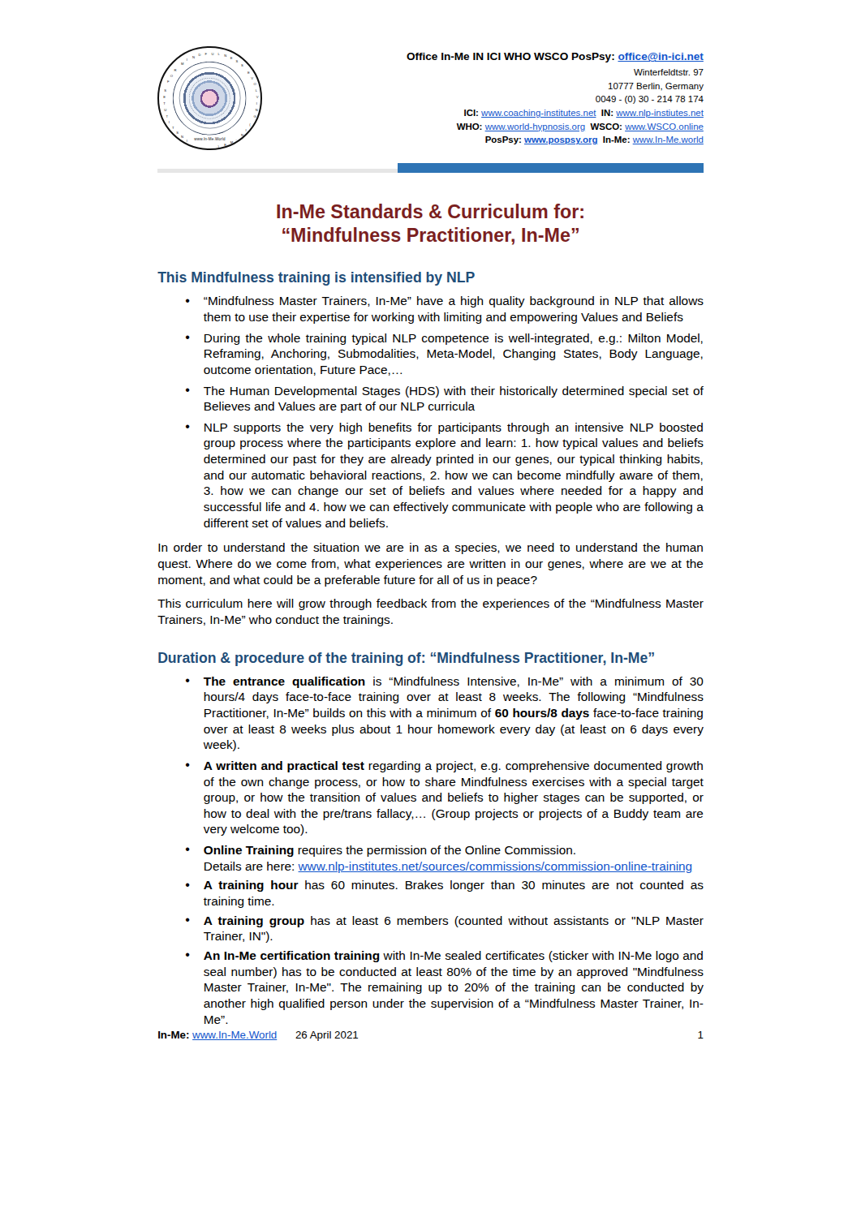I N S T I T U T E S F O R M I N D F U L N E S S E V O L V I N G ( I N - M E )
www.In-Me.World
Office In-Me IN ICI WHO WSCO PosPsy: office@in-ici.net
Winterfeldtstr. 97
10777 Berlin, Germany
0049 - (0) 30 - 214 78 174
ICI: www.coaching-institutes.net IN: www.nlp-instiutes.net
WHO: www.world-hypnosis.org WSCO: www.WSCO.online
PosPsy: www.pospsy.org In-Me: www.In-Me.world
In-Me Standards & Curriculum for: “Mindfulness Practitioner, In-Me”
This Mindfulness training is intensified by NLP
“Mindfulness Master Trainers, In-Me” have a high quality background in NLP that allows them to use their expertise for working with limiting and empowering Values and Beliefs
During the whole training typical NLP competence is well-integrated, e.g.: Milton Model, Reframing, Anchoring, Submodalities, Meta-Model, Changing States, Body Language, outcome orientation, Future Pace,…
The Human Developmental Stages (HDS) with their historically determined special set of Believes and Values are part of our NLP curricula
NLP supports the very high benefits for participants through an intensive NLP boosted group process where the participants explore and learn: 1. how typical values and beliefs determined our past for they are already printed in our genes, our typical thinking habits, and our automatic behavioral reactions, 2. how we can become mindfully aware of them, 3. how we can change our set of beliefs and values where needed for a happy and successful life and 4. how we can effectively communicate with people who are following a different set of values and beliefs.
In order to understand the situation we are in as a species, we need to understand the human quest. Where do we come from, what experiences are written in our genes, where are we at the moment, and what could be a preferable future for all of us in peace?
This curriculum here will grow through feedback from the experiences of the “Mindfulness Master Trainers, In-Me” who conduct the trainings.
Duration & procedure of the training of: “Mindfulness Practitioner, In-Me”
The entrance qualification is “Mindfulness Intensive, In-Me” with a minimum of 30 hours/4 days face-to-face training over at least 8 weeks. The following “Mindfulness Practitioner, In-Me” builds on this with a minimum of 60 hours/8 days face-to-face training over at least 8 weeks plus about 1 hour homework every day (at least on 6 days every week).
A written and practical test regarding a project, e.g. comprehensive documented growth of the own change process, or how to share Mindfulness exercises with a special target group, or how the transition of values and beliefs to higher stages can be supported, or how to deal with the pre/trans fallacy,… (Group projects or projects of a Buddy team are very welcome too).
Online Training requires the permission of the Online Commission.
Details are here: www.nlp-institutes.net/sources/commissions/commission-online-training
A training hour has 60 minutes. Brakes longer than 30 minutes are not counted as training time.
A training group has at least 6 members (counted without assistants or "NLP Master Trainer, IN").
An In-Me certification training with In-Me sealed certificates (sticker with IN-Me logo and seal number) has to be conducted at least 80% of the time by an approved "Mindfulness Master Trainer, In-Me". The remaining up to 20% of the training can be conducted by another high qualified person under the supervision of a “Mindfulness Master Trainer, In-Me”.
In-Me: www.In-Me.World
26 April 2021
1